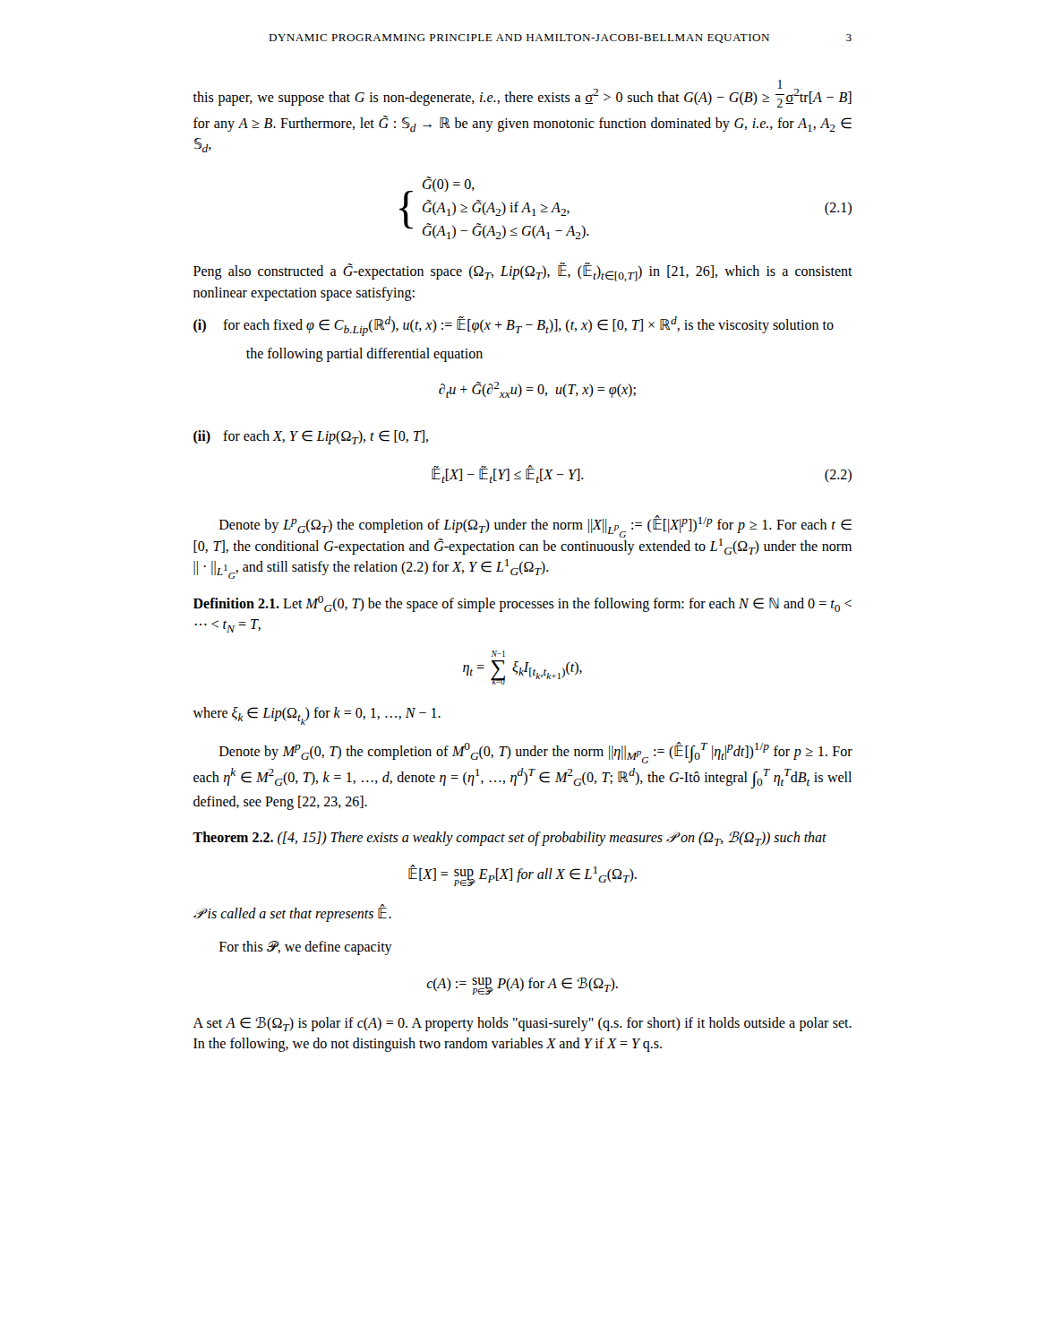DYNAMIC PROGRAMMING PRINCIPLE AND HAMILTON-JACOBI-BELLMAN EQUATION 3
this paper, we suppose that G is non-degenerate, i.e., there exists a σ2 > 0 such that G(A) − G(B) ≥ 12 σ2tr[A − B] for any A ≥ B. Furthermore, let G̃ : 𝕊d → ℝ be any given monotonic function dominated by G, i.e., for A1, A2 ∈ 𝕊d,
{
G̃(0) = 0,
G̃(A1) ≥ G̃(A2) if A1 ≥ A2,
G̃(A1) − G̃(A2) ≤ G(A1 − A2).
(2.1)
Peng also constructed a G̃-expectation space (ΩT, Lip(ΩT), 𝔼̃, (𝔼̃t)t∈[0,T]) in [21, 26], which is a consistent nonlinear expectation space satisfying:
(i)
for each fixed φ ∈ Cb.Lip(ℝd), u(t, x) := 𝔼̃[φ(x + BT − Bt)], (t, x) ∈ [0, T] × ℝd, is the viscosity solution to
the following partial differential equation
∂tu + G̃(∂2xxu) = 0, u(T, x) = φ(x);
(ii)
for each X, Y ∈ Lip(ΩT), t ∈ [0, T],
𝔼̃t[X] − 𝔼̃t[Y] ≤ 𝔼̂t[X − Y].
(2.2)
Denote by LpG(ΩT) the completion of Lip(ΩT) under the norm ||X||LpG := (𝔼̂[|X|p])1/p for p ≥ 1. For each t ∈ [0, T], the conditional G-expectation and G̃-expectation can be continuously extended to L1G(ΩT) under the norm || · ||L1G, and still satisfy the relation (2.2) for X, Y ∈ L1G(ΩT).
Definition 2.1. Let M0G(0, T) be the space of simple processes in the following form: for each N ∈ ℕ and 0 = t0 < ⋯ < tN = T,
ηt = N−1∑k=0 ξkI[tk,tk+1)(t),
where ξk ∈ Lip(Ωtk) for k = 0, 1, …, N − 1.
Denote by MpG(0, T) the completion of M0G(0, T) under the norm ||η||MpG := (𝔼̂[∫0T |ηt|pdt])1/p for p ≥ 1. For each ηk ∈ M2G(0, T), k = 1, …, d, denote η = (η1, …, ηd)T ∈ M2G(0, T; ℝd), the G-Itô integral ∫0T ηtTdBt is well defined, see Peng [22, 23, 26].
Theorem 2.2. ([4, 15]) There exists a weakly compact set of probability measures 𝒫 on (ΩT, ℬ(ΩT)) such that
𝔼̂[X] = sup P∈𝒫 EP[X] for all X ∈ L1G(ΩT).
𝒫 is called a set that represents 𝔼̂.
For this 𝒫, we define capacity
c(A) := sup P∈𝒫 P(A) for A ∈ ℬ(ΩT).
A set A ∈ ℬ(ΩT) is polar if c(A) = 0. A property holds "quasi-surely" (q.s. for short) if it holds outside a polar set. In the following, we do not distinguish two random variables X and Y if X = Y q.s.